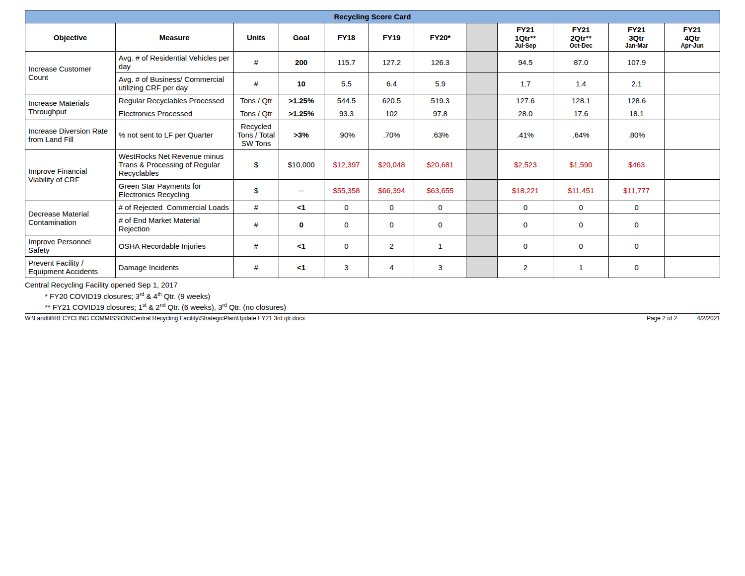| Recycling Score Card |
| --- |
| Objective | Measure | Units | Goal | FY18 | FY19 | FY20* | | FY21 1Qtr** Jul-Sep | FY21 2Qtr** Oct-Dec | FY21 3Qtr Jan-Mar | FY21 4Qtr Apr-Jun |
| Increase Customer Count | Avg. # of Residential Vehicles per day | # | 200 | 115.7 | 127.2 | 126.3 | | 94.5 | 87.0 | 107.9 | |
| Avg. # of Business/ Commercial utilizing CRF per day | # | 10 | 5.5 | 6.4 | 5.9 | | 1.7 | 1.4 | 2.1 | |
| Increase Materials Throughput | Regular Recyclables Processed | Tons / Qtr | >1.25% | 544.5 | 620.5 | 519.3 | | 127.6 | 128.1 | 128.6 | |
| Electronics Processed | Tons / Qtr | >1.25% | 93.3 | 102 | 97.8 | | 28.0 | 17.6 | 18.1 | |
| Increase Diversion Rate from Land Fill | % not sent to LF per Quarter | Recycled Tons / Total SW Tons | >3% | .90% | .70% | .63% | | .41% | .64% | .80% | |
| Improve Financial Viability of CRF | WestRocks Net Revenue minus Trans & Processing of Regular Recyclables | $ | $10,000 | $12,397 | $20,048 | $20,681 | | $2,523 | $1,590 | $463 | |
| Green Star Payments for Electronics Recycling | $ | -- | $55,358 | $66,394 | $63,655 | | $18,221 | $11,451 | $11,777 | |
| Decrease Material Contamination | # of Rejected Commercial Loads | # | <1 | 0 | 0 | 0 | | 0 | 0 | 0 | |
| # of End Market Material Rejection | # | 0 | 0 | 0 | 0 | | 0 | 0 | 0 | |
| Improve Personnel Safety | OSHA Recordable Injuries | # | <1 | 0 | 2 | 1 | | 0 | 0 | 0 | |
| Prevent Facility / Equipment Accidents | Damage Incidents | # | <1 | 3 | 4 | 3 | | 2 | 1 | 0 | |
Central Recycling Facility opened Sep 1, 2017
* FY20 COVID19 closures; 3rd & 4th Qtr. (9 weeks)
** FY21 COVID19 closures; 1st & 2nd Qtr. (6 weeks), 3rd Qtr. (no closures)
W:\Landfill\RECYCLING COMMISSION\Central Recycling Facility\StrategicPlan\Update FY21 3rd qtr.docx
Page 2 of 2
4/2/2021